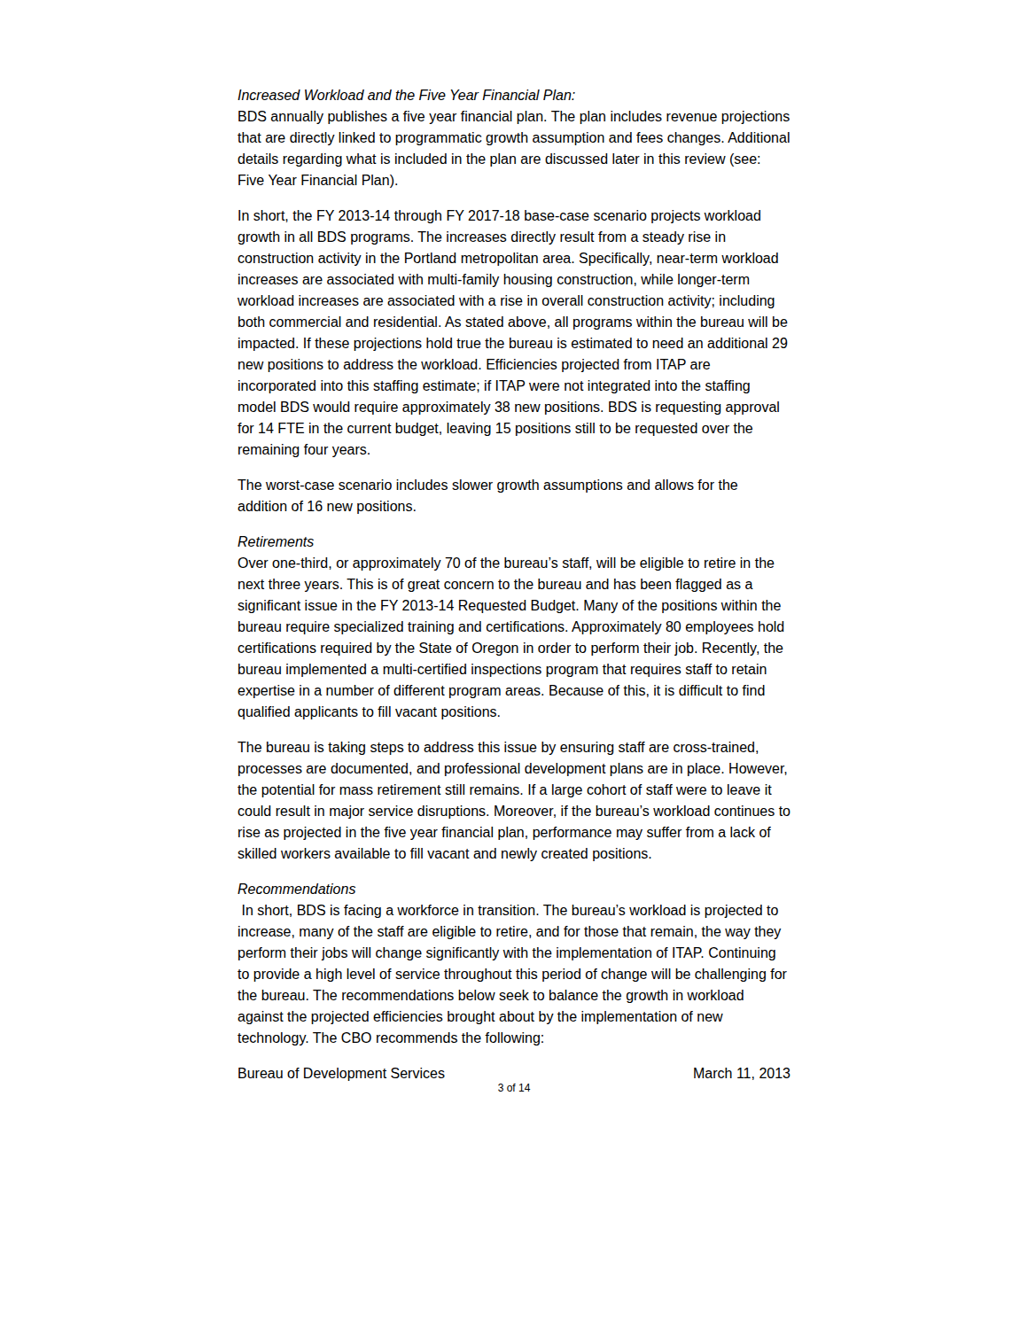Increased Workload and the Five Year Financial Plan:
BDS annually publishes a five year financial plan. The plan includes revenue projections that are directly linked to programmatic growth assumption and fees changes. Additional details regarding what is included in the plan are discussed later in this review (see: Five Year Financial Plan).
In short, the FY 2013-14 through FY 2017-18 base-case scenario projects workload growth in all BDS programs. The increases directly result from a steady rise in construction activity in the Portland metropolitan area. Specifically, near-term workload increases are associated with multi-family housing construction, while longer-term workload increases are associated with a rise in overall construction activity; including both commercial and residential. As stated above, all programs within the bureau will be impacted. If these projections hold true the bureau is estimated to need an additional 29 new positions to address the workload. Efficiencies projected from ITAP are incorporated into this staffing estimate; if ITAP were not integrated into the staffing model BDS would require approximately 38 new positions. BDS is requesting approval for 14 FTE in the current budget, leaving 15 positions still to be requested over the remaining four years.
The worst-case scenario includes slower growth assumptions and allows for the addition of 16 new positions.
Retirements
Over one-third, or approximately 70 of the bureau’s staff, will be eligible to retire in the next three years. This is of great concern to the bureau and has been flagged as a significant issue in the FY 2013-14 Requested Budget. Many of the positions within the bureau require specialized training and certifications. Approximately 80 employees hold certifications required by the State of Oregon in order to perform their job. Recently, the bureau implemented a multi-certified inspections program that requires staff to retain expertise in a number of different program areas. Because of this, it is difficult to find qualified applicants to fill vacant positions.
The bureau is taking steps to address this issue by ensuring staff are cross-trained, processes are documented, and professional development plans are in place. However, the potential for mass retirement still remains. If a large cohort of staff were to leave it could result in major service disruptions. Moreover, if the bureau’s workload continues to rise as projected in the five year financial plan, performance may suffer from a lack of skilled workers available to fill vacant and newly created positions.
Recommendations
In short, BDS is facing a workforce in transition. The bureau’s workload is projected to increase, many of the staff are eligible to retire, and for those that remain, the way they perform their jobs will change significantly with the implementation of ITAP. Continuing to provide a high level of service throughout this period of change will be challenging for the bureau. The recommendations below seek to balance the growth in workload against the projected efficiencies brought about by the implementation of new technology. The CBO recommends the following:
Bureau of Development Services
3 of 14
March 11, 2013